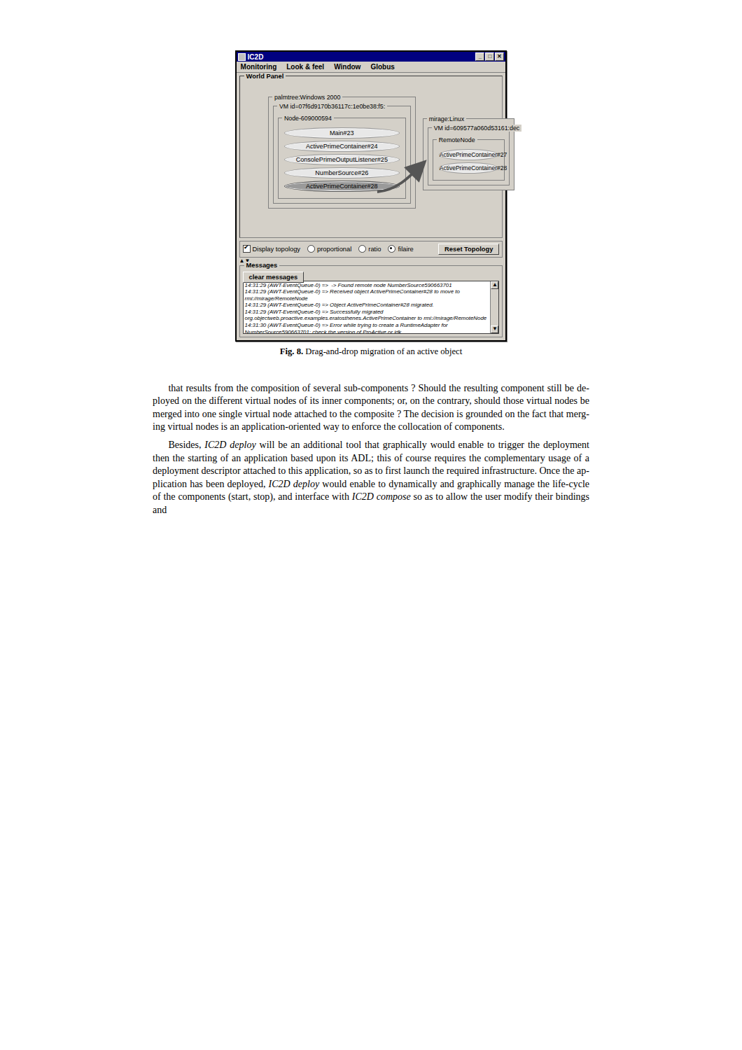IC2D
_
□
✕
Monitoring Look & feel Window Globus
World Panel
palmtree:Windows 2000
VM id=07f6d9170b36117c:1e0be38:f5:
Node-609000594
Main#23
ActivePrimeContainer#24
ConsolePrimeOutputListener#25
NumberSource#26
ActivePrimeContainer#28
mirage:Linux
VM id=609577a060d53161:dec
RemoteNode
ActivePrimeContainer#27
ActivePrimeContainer#28
Display topology proportional ratio filaire Reset Topology
▲▼
Messages
clear messages
14:31:29 (AWT-EventQueue-0) => -> Found remote node NumberSource590663701
14:31:29 (AWT-EventQueue-0) => Received object ActivePrimeContainer#28 to move to rmi://mirage/RemoteNode
14:31:29 (AWT-EventQueue-0) => Object ActivePrimeContainer#28 migrated.
14:31:29 (AWT-EventQueue-0) => Successfully migrated org.objectweb.proactive.examples.eratosthenes.ActivePrimeContainer to rmi://mirage/RemoteNode
14:31:30 (AWT-EventQueue-0) => Error while trying to create a RuntimeAdapter for NumberSource590663701; check the version of ProActive or jdk
▲
▼
Fig. 8. Drag-and-drop migration of an active object
that results from the composition of several sub-components ? Should the resulting component still be deployed on the different virtual nodes of its inner components; or, on the contrary, should those virtual nodes be merged into one single virtual node attached to the composite ? The decision is grounded on the fact that merging virtual nodes is an application-oriented way to enforce the collocation of components.
Besides, IC2D deploy will be an additional tool that graphically would enable to trigger the deployment then the starting of an application based upon its ADL; this of course requires the complementary usage of a deployment descriptor attached to this application, so as to first launch the required infrastructure. Once the application has been deployed, IC2D deploy would enable to dynamically and graphically manage the life-cycle of the components (start, stop), and interface with IC2D compose so as to allow the user modify their bindings and